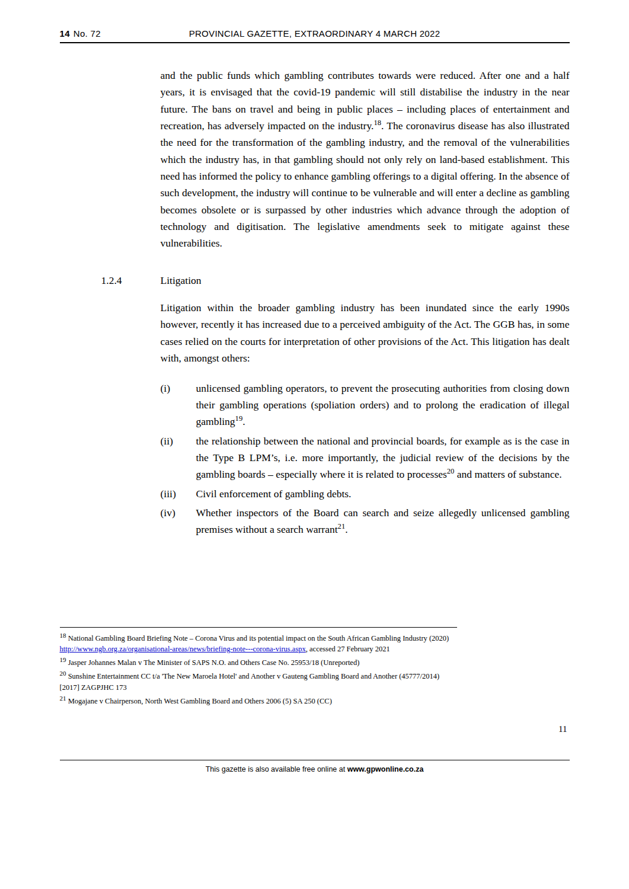14 No. 72 PROVINCIAL GAZETTE, EXTRAORDINARY 4 MARCH 2022
and the public funds which gambling contributes towards were reduced. After one and a half years, it is envisaged that the covid-19 pandemic will still distabilise the industry in the near future. The bans on travel and being in public places – including places of entertainment and recreation, has adversely impacted on the industry.18. The coronavirus disease has also illustrated the need for the transformation of the gambling industry, and the removal of the vulnerabilities which the industry has, in that gambling should not only rely on land-based establishment. This need has informed the policy to enhance gambling offerings to a digital offering. In the absence of such development, the industry will continue to be vulnerable and will enter a decline as gambling becomes obsolete or is surpassed by other industries which advance through the adoption of technology and digitisation. The legislative amendments seek to mitigate against these vulnerabilities.
1.2.4 Litigation
Litigation within the broader gambling industry has been inundated since the early 1990s however, recently it has increased due to a perceived ambiguity of the Act. The GGB has, in some cases relied on the courts for interpretation of other provisions of the Act. This litigation has dealt with, amongst others:
(i) unlicensed gambling operators, to prevent the prosecuting authorities from closing down their gambling operations (spoliation orders) and to prolong the eradication of illegal gambling19.
(ii) the relationship between the national and provincial boards, for example as is the case in the Type B LPM’s, i.e. more importantly, the judicial review of the decisions by the gambling boards – especially where it is related to processes20 and matters of substance.
(iii) Civil enforcement of gambling debts.
(iv) Whether inspectors of the Board can search and seize allegedly unlicensed gambling premises without a search warrant21.
18 National Gambling Board Briefing Note – Corona Virus and its potential impact on the South African Gambling Industry (2020) http://www.ngb.org.za/organisational-areas/news/briefing-note---corona-virus.aspx, accessed 27 February 2021
19 Jasper Johannes Malan v The Minister of SAPS N.O. and Others Case No. 25953/18 (Unreported)
20 Sunshine Entertainment CC t/a 'The New Maroela Hotel' and Another v Gauteng Gambling Board and Another (45777/2014) [2017] ZAGPJHC 173
21 Mogajane v Chairperson, North West Gambling Board and Others 2006 (5) SA 250 (CC)
11
This gazette is also available free online at www.gpwonline.co.za